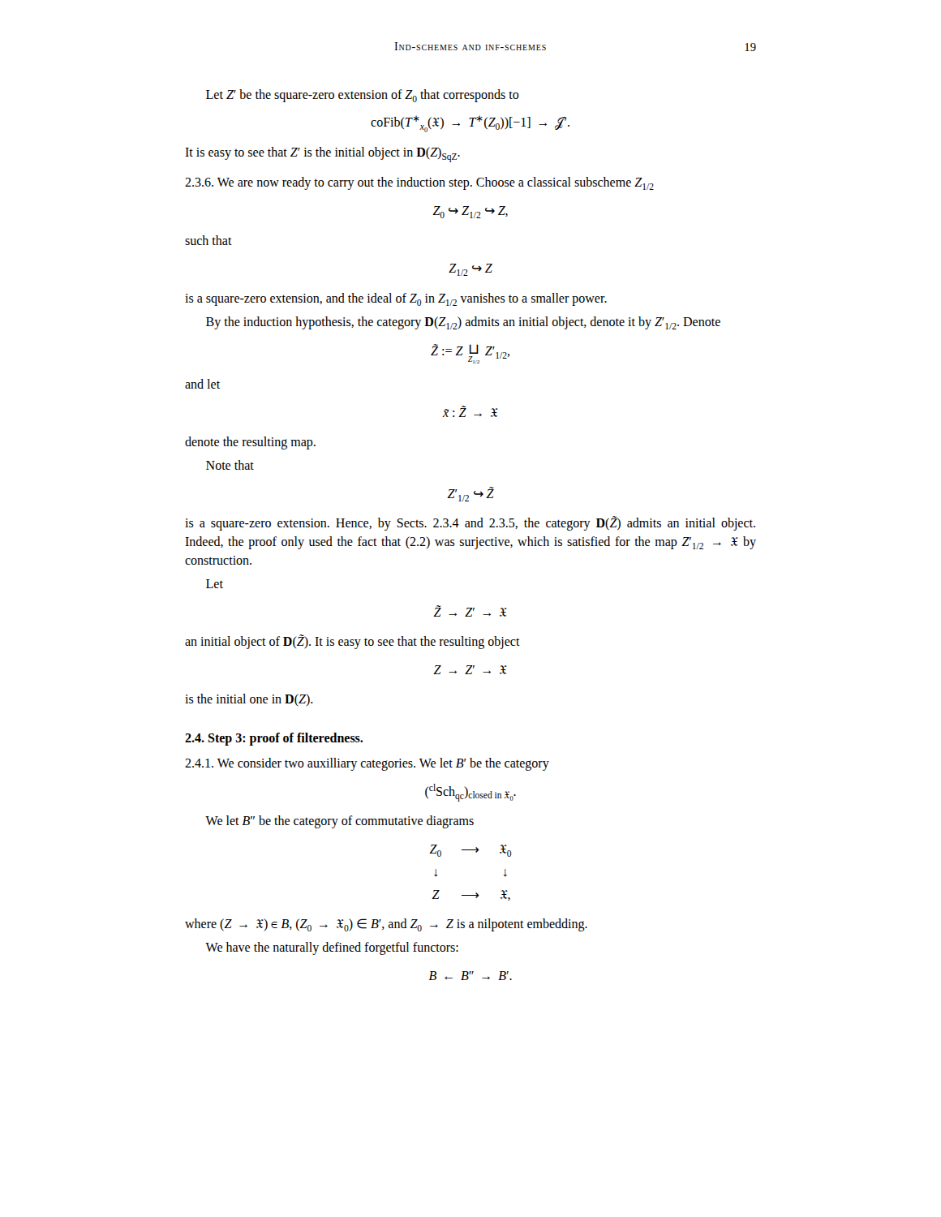Ind-schemes and inf-schemes 19
Let Z′ be the square-zero extension of Z0 that corresponds to
coFib(T∗x0(𝔛) → T∗(Z0))[−1] → 𝒥′.
It is easy to see that Z′ is the initial object in D(Z)SqZ.
2.3.6. We are now ready to carry out the induction step. Choose a classical subscheme Z1/2
Z0 ↪ Z1/2 ↪ Z,
such that
Z1/2 ↪ Z
is a square-zero extension, and the ideal of Z0 in Z1/2 vanishes to a smaller power.
By the induction hypothesis, the category D(Z1/2) admits an initial object, denote it by Z′1/2. Denote
Z̃ := Z ⊔Z1/2 Z′1/2,
and let
x̃ : Z̃ → 𝔛
denote the resulting map.
Note that
Z′1/2 ↪ Z̃
is a square-zero extension. Hence, by Sects. 2.3.4 and 2.3.5, the category D(Z̃) admits an initial object. Indeed, the proof only used the fact that (2.2) was surjective, which is satisfied for the map Z′1/2 → 𝔛 by construction.
Let
Z̃ → Z′ → 𝔛
an initial object of D(Z̃). It is easy to see that the resulting object
Z → Z′ → 𝔛
is the initial one in D(Z).
2.4. Step 3: proof of filteredness.
2.4.1. We consider two auxilliary categories. We let B′ be the category
(clSchqc)closed in 𝔛0.
We let B″ be the category of commutative diagrams
| Z 0 | ⟶ | 𝔛 0 |
| ↓ | | ↓ |
| Z | ⟶ | 𝔛, |
where (Z → 𝔛) ∈ B, (Z0 → 𝔛0) ∈ B′, and Z0 → Z is a nilpotent embedding.
We have the naturally defined forgetful functors:
B ← B″ → B′.